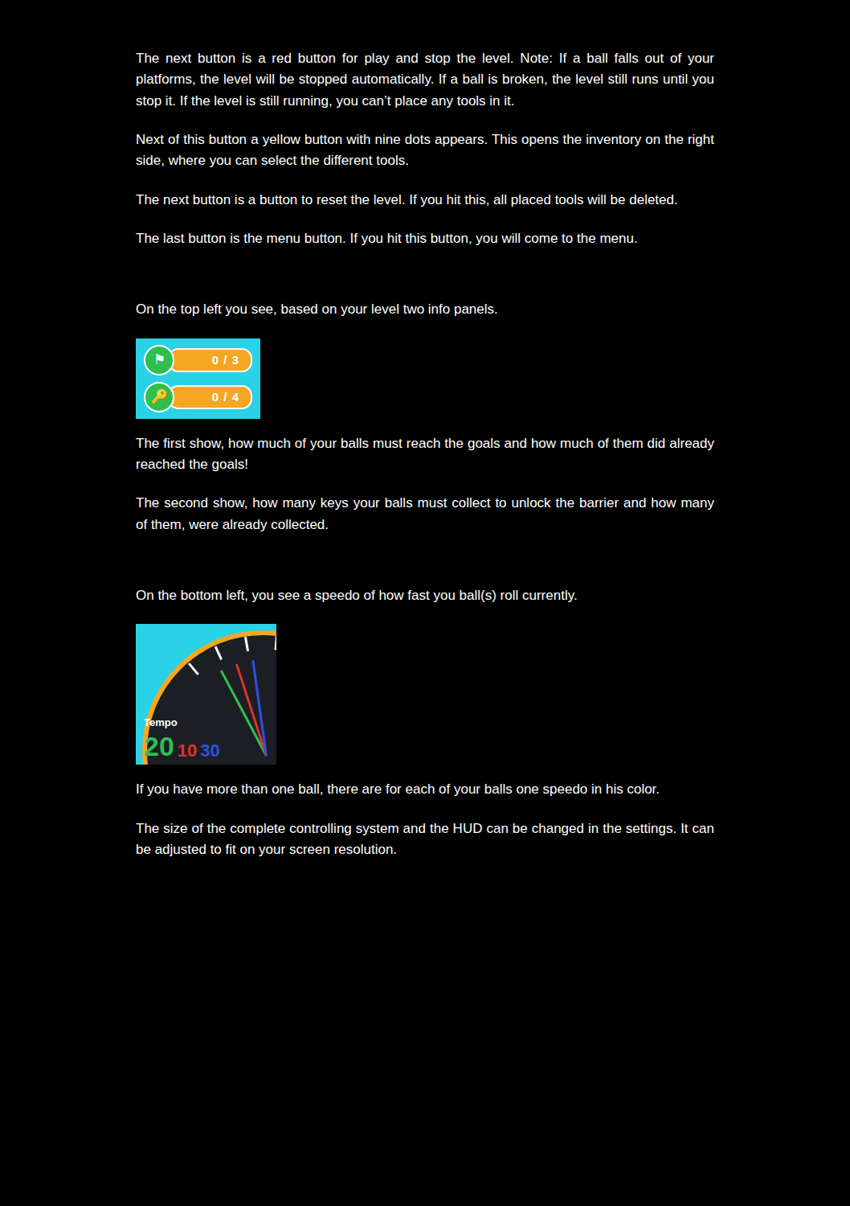The next button is a red button for play and stop the level. Note: If a ball falls out of your platforms, the level will be stopped automatically. If a ball is broken, the level still runs until you stop it. If the level is still running, you can’t place any tools in it.
Next of this button a yellow button with nine dots appears. This opens the inventory on the right side, where you can select the different tools.
The next button is a button to reset the level. If you hit this, all placed tools will be deleted.
The last button is the menu button. If you hit this button, you will come to the menu.
On the top left you see, based on your level two info panels.
⚑
0 / 3
🔑
0 / 4
The first show, how much of your balls must reach the goals and how much of them did already reached the goals!
The second show, how many keys your balls must collect to unlock the barrier and how many of them, were already collected.
On the bottom left, you see a speedo of how fast you ball(s) roll currently.
Tempo
20 10 30
If you have more than one ball, there are for each of your balls one speedo in his color.
The size of the complete controlling system and the HUD can be changed in the settings. It can be adjusted to fit on your screen resolution.